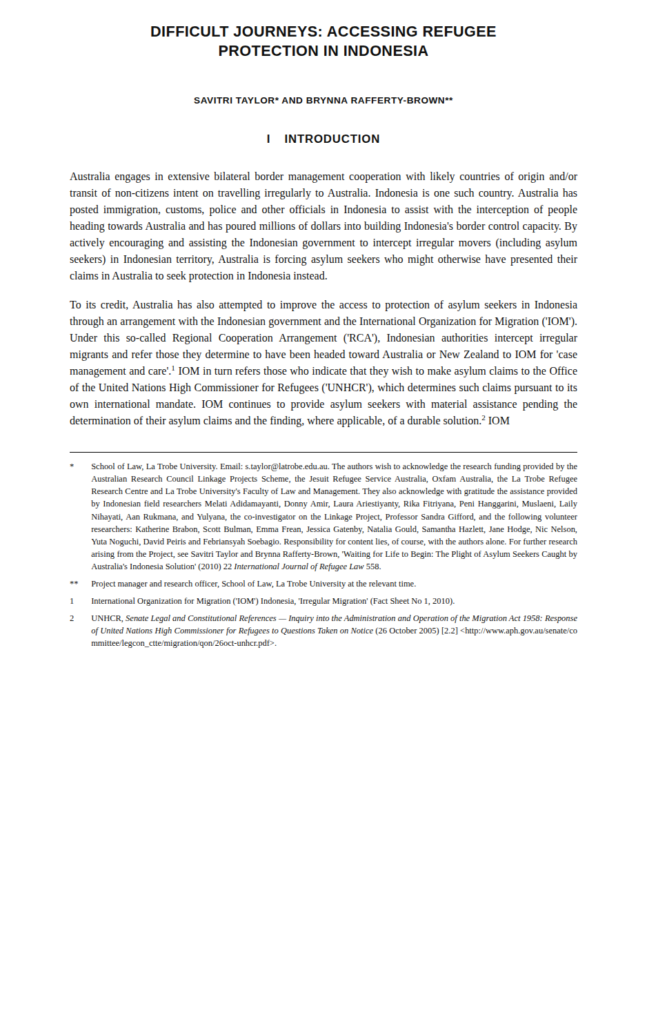Difficult Journeys: Accessing Refugee
Protection in Indonesia
Savitri Taylor* and Brynna Rafferty-Brown**
IIntroduction
Australia engages in extensive bilateral border management cooperation with likely countries of origin and/or transit of non-citizens intent on travelling irregularly to Australia. Indonesia is one such country. Australia has posted immigration, customs, police and other officials in Indonesia to assist with the interception of people heading towards Australia and has poured millions of dollars into building Indonesia's border control capacity. By actively encouraging and assisting the Indonesian government to intercept irregular movers (including asylum seekers) in Indonesian territory, Australia is forcing asylum seekers who might otherwise have presented their claims in Australia to seek protection in Indonesia instead.
To its credit, Australia has also attempted to improve the access to protection of asylum seekers in Indonesia through an arrangement with the Indonesian government and the International Organization for Migration ('IOM'). Under this so-called Regional Cooperation Arrangement ('RCA'), Indonesian authorities intercept irregular migrants and refer those they determine to have been headed toward Australia or New Zealand to IOM for 'case management and care'.1 IOM in turn refers those who indicate that they wish to make asylum claims to the Office of the United Nations High Commissioner for Refugees ('UNHCR'), which determines such claims pursuant to its own international mandate. IOM continues to provide asylum seekers with material assistance pending the determination of their asylum claims and the finding, where applicable, of a durable solution.2 IOM
* School of Law, La Trobe University. Email: s.taylor@latrobe.edu.au. The authors wish to acknowledge the research funding provided by the Australian Research Council Linkage Projects Scheme, the Jesuit Refugee Service Australia, Oxfam Australia, the La Trobe Refugee Research Centre and La Trobe University's Faculty of Law and Management. They also acknowledge with gratitude the assistance provided by Indonesian field researchers Melati Adidamayanti, Donny Amir, Laura Ariestiyanty, Rika Fitriyana, Peni Hanggarini, Muslaeni, Laily Nihayati, Aan Rukmana, and Yulyana, the co-investigator on the Linkage Project, Professor Sandra Gifford, and the following volunteer researchers: Katherine Brabon, Scott Bulman, Emma Frean, Jessica Gatenby, Natalia Gould, Samantha Hazlett, Jane Hodge, Nic Nelson, Yuta Noguchi, David Peiris and Febriansyah Soebagio. Responsibility for content lies, of course, with the authors alone. For further research arising from the Project, see Savitri Taylor and Brynna Rafferty-Brown, 'Waiting for Life to Begin: The Plight of Asylum Seekers Caught by Australia's Indonesia Solution' (2010) 22 International Journal of Refugee Law 558.
** Project manager and research officer, School of Law, La Trobe University at the relevant time.
1 International Organization for Migration ('IOM') Indonesia, 'Irregular Migration' (Fact Sheet No 1, 2010).
2 UNHCR, Senate Legal and Constitutional References — Inquiry into the Administration and Operation of the Migration Act 1958: Response of United Nations High Commissioner for Refugees to Questions Taken on Notice (26 October 2005) [2.2] <http://www.aph.gov.au/senate/committee/legcon_ctte/migration/qon/26oct-unhcr.pdf>.